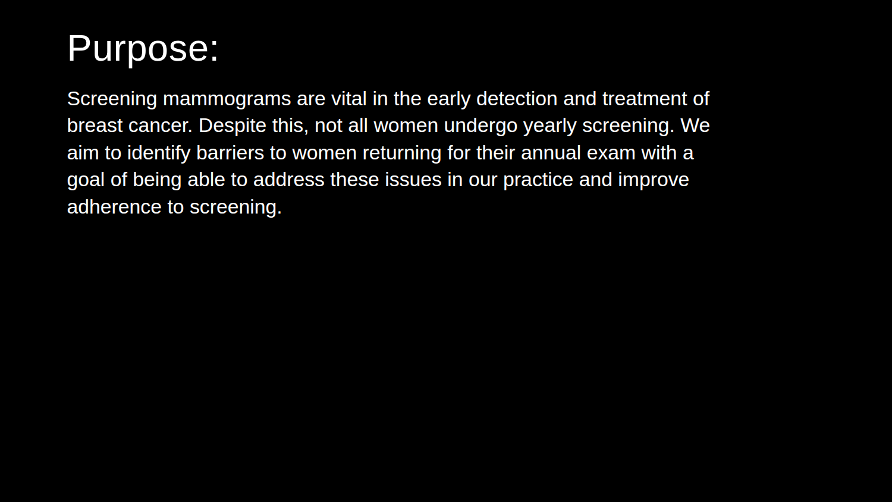Purpose:
Screening mammograms are vital in the early detection and treatment of breast cancer. Despite this, not all women undergo yearly screening. We aim to identify barriers to women returning for their annual exam with a goal of being able to address these issues in our practice and improve adherence to screening.